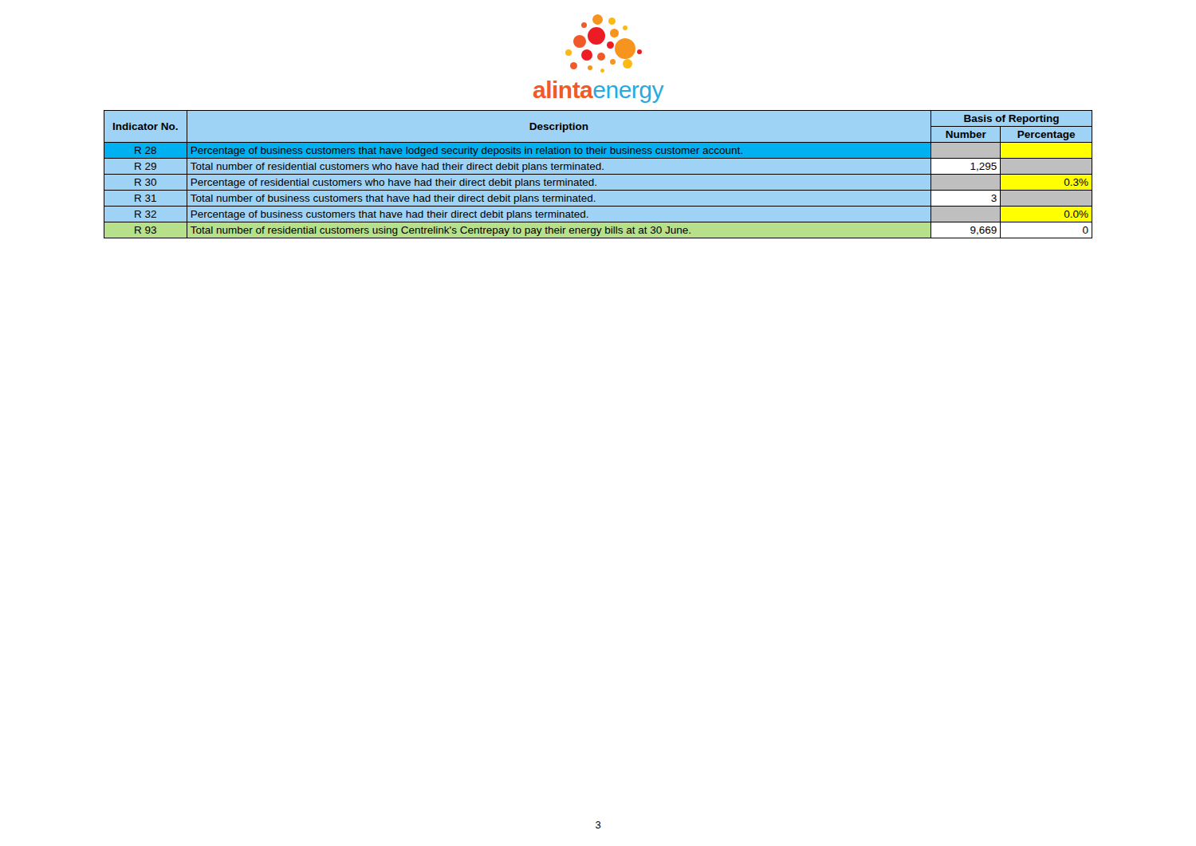alinta energy
| Indicator No. | Description | Basis of Reporting |
| --- | --- | --- |
| Number | Percentage |
| R 28 | Percentage of business customers that have lodged security deposits in relation to their business customer account. | | |
| R 29 | Total number of residential customers who have had their direct debit plans terminated. | 1,295 | |
| R 30 | Percentage of residential customers who have had their direct debit plans terminated. | | 0.3% |
| R 31 | Total number of business customers that have had their direct debit plans terminated. | 3 | |
| R 32 | Percentage of business customers that have had their direct debit plans terminated. | | 0.0% |
| R 93 | Total number of residential customers using Centrelink's Centrepay to pay their energy bills at at 30 June. | 9,669 | 0 |
3